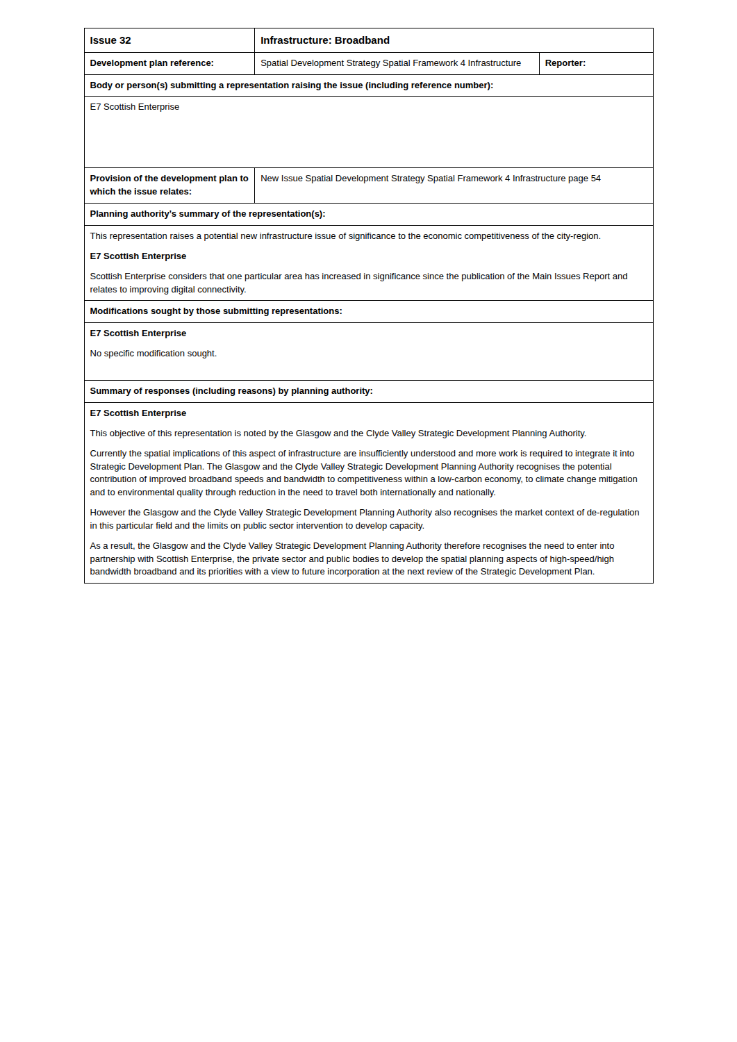| Issue 32 | Infrastructure: Broadband |
| Development plan reference: | Spatial Development Strategy Spatial Framework 4 Infrastructure | Reporter: |
| Body or person(s) submitting a representation raising the issue (including reference number): |
| E7 Scottish Enterprise |
| Provision of the development plan to which the issue relates: | New Issue Spatial Development Strategy Spatial Framework 4 Infrastructure page 54 |
| Planning authority’s summary of the representation(s): |
| This representation raises a potential new infrastructure issue of significance to the economic competitiveness of the city-region. E7 Scottish Enterprise Scottish Enterprise considers that one particular area has increased in significance since the publication of the Main Issues Report and relates to improving digital connectivity. |
| Modifications sought by those submitting representations: |
| E7 Scottish Enterprise No specific modification sought. |
| Summary of responses (including reasons) by planning authority: |
| E7 Scottish Enterprise This objective of this representation is noted by the Glasgow and the Clyde Valley Strategic Development Planning Authority. Currently the spatial implications of this aspect of infrastructure are insufficiently understood and more work is required to integrate it into Strategic Development Plan. The Glasgow and the Clyde Valley Strategic Development Planning Authority recognises the potential contribution of improved broadband speeds and bandwidth to competitiveness within a low-carbon economy, to climate change mitigation and to environmental quality through reduction in the need to travel both internationally and nationally. However the Glasgow and the Clyde Valley Strategic Development Planning Authority also recognises the market context of de-regulation in this particular field and the limits on public sector intervention to develop capacity. As a result, the Glasgow and the Clyde Valley Strategic Development Planning Authority therefore recognises the need to enter into partnership with Scottish Enterprise, the private sector and public bodies to develop the spatial planning aspects of high-speed/high bandwidth broadband and its priorities with a view to future incorporation at the next review of the Strategic Development Plan. |